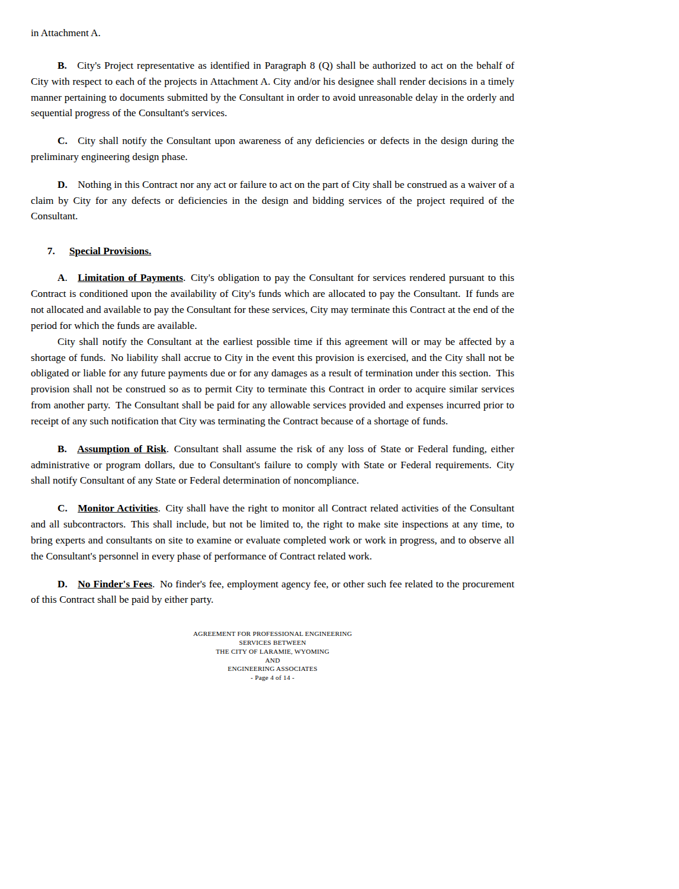in Attachment A.
B. City's Project representative as identified in Paragraph 8 (Q) shall be authorized to act on the behalf of City with respect to each of the projects in Attachment A. City and/or his designee shall render decisions in a timely manner pertaining to documents submitted by the Consultant in order to avoid unreasonable delay in the orderly and sequential progress of the Consultant's services.
C. City shall notify the Consultant upon awareness of any deficiencies or defects in the design during the preliminary engineering design phase.
D. Nothing in this Contract nor any act or failure to act on the part of City shall be construed as a waiver of a claim by City for any defects or deficiencies in the design and bidding services of the project required of the Consultant.
7. Special Provisions.
A. Limitation of Payments. City's obligation to pay the Consultant for services rendered pursuant to this Contract is conditioned upon the availability of City's funds which are allocated to pay the Consultant. If funds are not allocated and available to pay the Consultant for these services, City may terminate this Contract at the end of the period for which the funds are available.
City shall notify the Consultant at the earliest possible time if this agreement will or may be affected by a shortage of funds. No liability shall accrue to City in the event this provision is exercised, and the City shall not be obligated or liable for any future payments due or for any damages as a result of termination under this section. This provision shall not be construed so as to permit City to terminate this Contract in order to acquire similar services from another party. The Consultant shall be paid for any allowable services provided and expenses incurred prior to receipt of any such notification that City was terminating the Contract because of a shortage of funds.
B. Assumption of Risk. Consultant shall assume the risk of any loss of State or Federal funding, either administrative or program dollars, due to Consultant's failure to comply with State or Federal requirements. City shall notify Consultant of any State or Federal determination of noncompliance.
C. Monitor Activities. City shall have the right to monitor all Contract related activities of the Consultant and all subcontractors. This shall include, but not be limited to, the right to make site inspections at any time, to bring experts and consultants on site to examine or evaluate completed work or work in progress, and to observe all the Consultant's personnel in every phase of performance of Contract related work.
D. No Finder's Fees. No finder's fee, employment agency fee, or other such fee related to the procurement of this Contract shall be paid by either party.
AGREEMENT FOR PROFESSIONAL ENGINEERING
SERVICES BETWEEN
THE CITY OF LARAMIE, WYOMING
AND
ENGINEERING ASSOCIATES
- Page 4 of 14 -